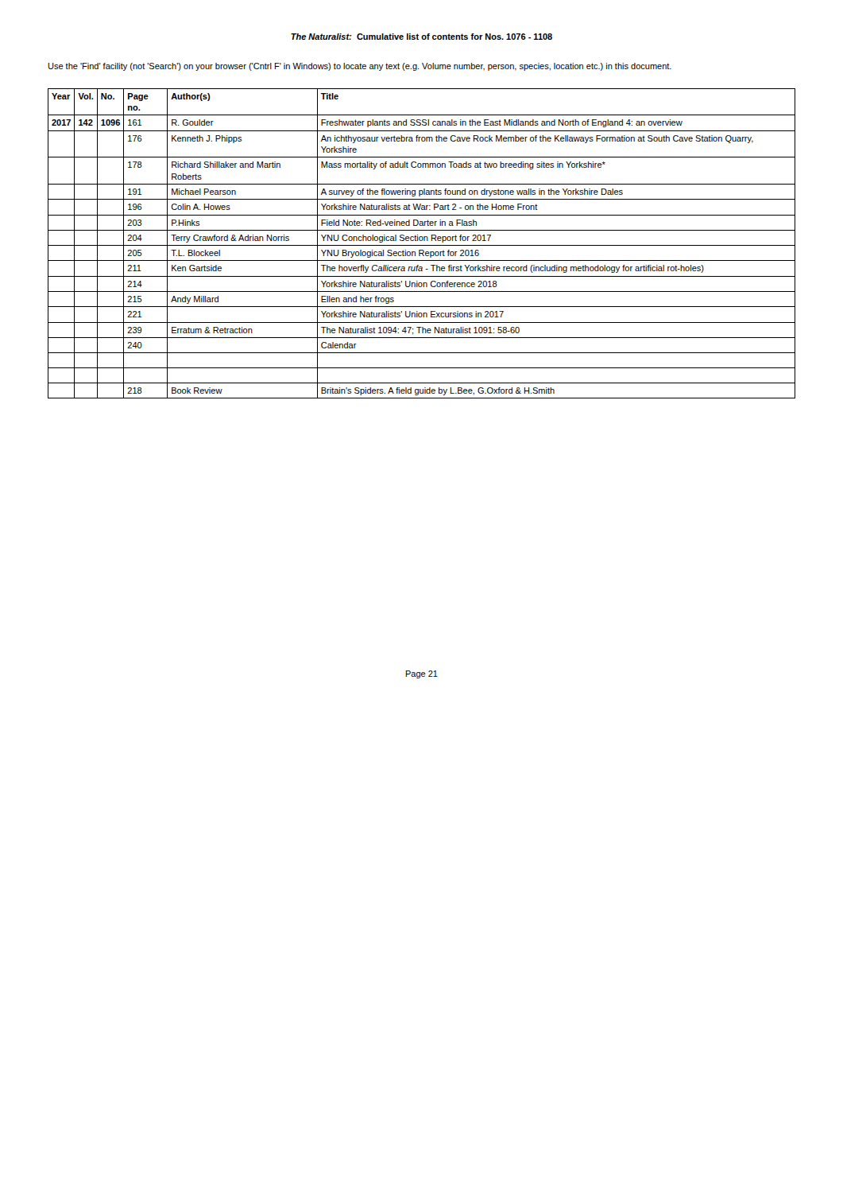The Naturalist: Cumulative list of contents for Nos. 1076 - 1108
Use the 'Find' facility (not 'Search') on your browser ('Cntrl F' in Windows) to locate any text (e.g. Volume number, person, species, location etc.) in this document.
| Year | Vol. | No. | Page no. | Author(s) | Title |
| --- | --- | --- | --- | --- | --- |
| 2017 | 142 | 1096 | 161 | R. Goulder | Freshwater plants and SSSI canals in the East Midlands and North of England 4: an overview |
| | | | 176 | Kenneth J. Phipps | An ichthyosaur vertebra from the Cave Rock Member of the Kellaways Formation at South Cave Station Quarry, Yorkshire |
| | | | 178 | Richard Shillaker and Martin Roberts | Mass mortality of adult Common Toads at two breeding sites in Yorkshire* |
| | | | 191 | Michael Pearson | A survey of the flowering plants found on drystone walls in the Yorkshire Dales |
| | | | 196 | Colin A. Howes | Yorkshire Naturalists at War: Part 2 - on the Home Front |
| | | | 203 | P.Hinks | Field Note: Red-veined Darter in a Flash |
| | | | 204 | Terry Crawford & Adrian Norris | YNU Conchological Section Report for 2017 |
| | | | 205 | T.L. Blockeel | YNU Bryological Section Report for 2016 |
| | | | 211 | Ken Gartside | The hoverfly Callicera rufa - The first Yorkshire record (including methodology for artificial rot-holes) |
| | | | 214 | | Yorkshire Naturalists' Union Conference 2018 |
| | | | 215 | Andy Millard | Ellen and her frogs |
| | | | 221 | | Yorkshire Naturalists' Union Excursions in 2017 |
| | | | 239 | Erratum & Retraction | The Naturalist 1094: 47; The Naturalist 1091: 58-60 |
| | | | 240 | | Calendar |
| | | | 218 | Book Review | Britain's Spiders. A field guide by L.Bee, G.Oxford & H.Smith |
Page 21